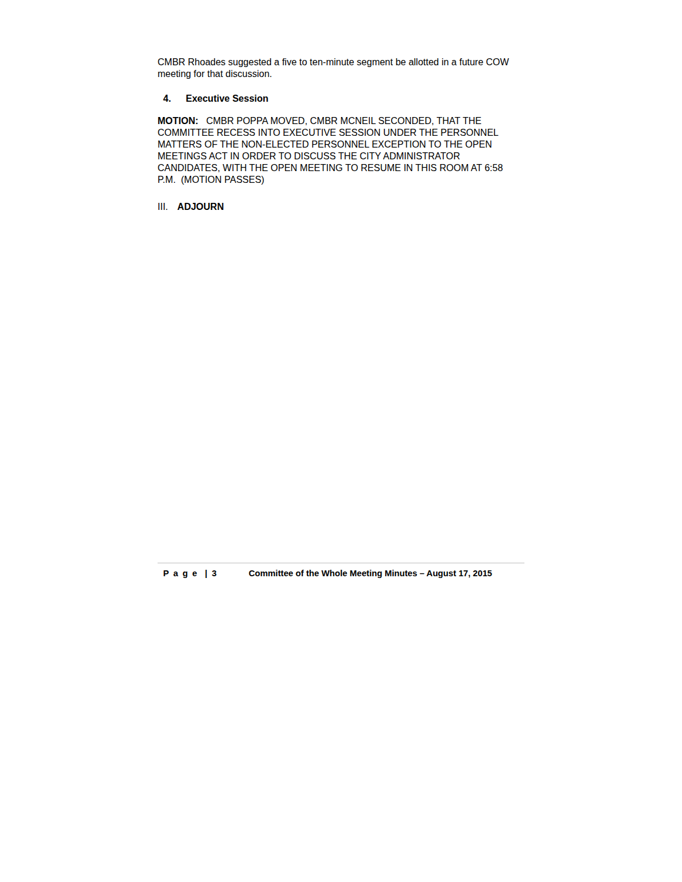CMBR Rhoades suggested a five to ten-minute segment be allotted in a future COW meeting for that discussion.
4. Executive Session
MOTION: CMBR POPPA MOVED, CMBR MCNEIL SECONDED, THAT THE COMMITTEE RECESS INTO EXECUTIVE SESSION UNDER THE PERSONNEL MATTERS OF THE NON-ELECTED PERSONNEL EXCEPTION TO THE OPEN MEETINGS ACT IN ORDER TO DISCUSS THE CITY ADMINISTRATOR CANDIDATES, WITH THE OPEN MEETING TO RESUME IN THIS ROOM AT 6:58 P.M. (MOTION PASSES)
III. ADJOURN
P a g e | 3 Committee of the Whole Meeting Minutes – August 17, 2015